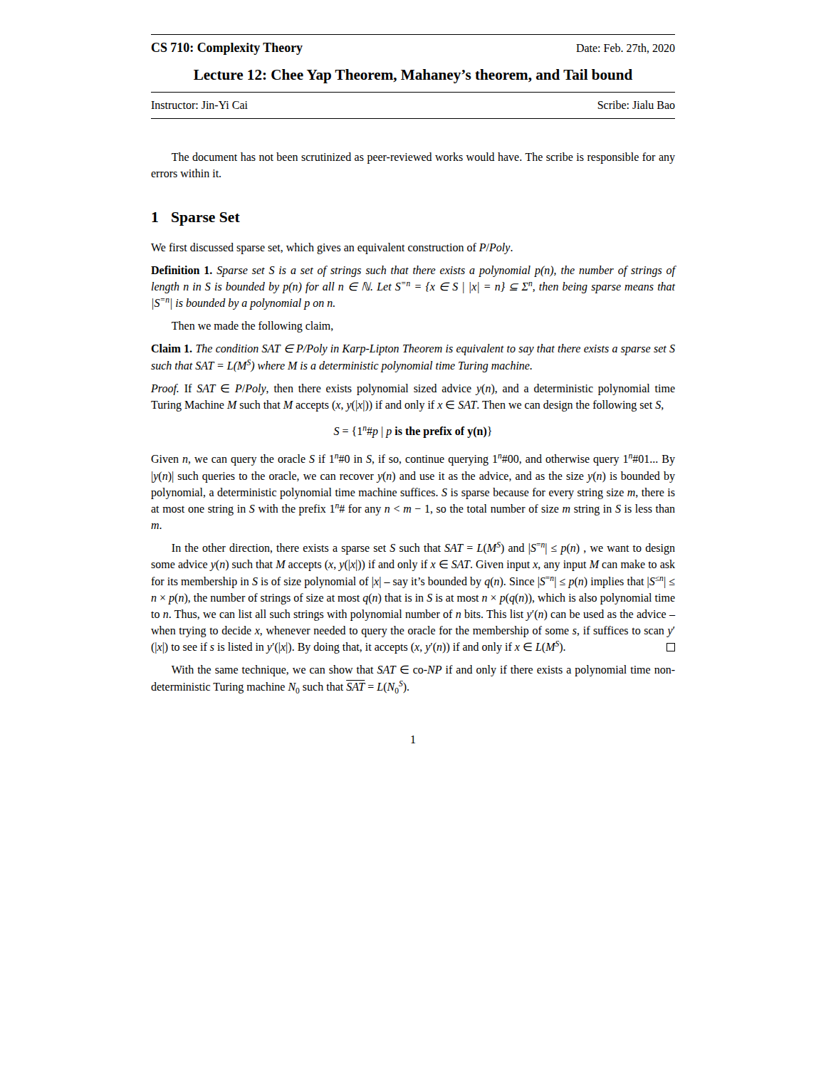CS 710: Complexity Theory
Date: Feb. 27th, 2020
Lecture 12: Chee Yap Theorem, Mahaney’s theorem, and Tail bound
Instructor: Jin-Yi Cai
Scribe: Jialu Bao
The document has not been scrutinized as peer-reviewed works would have. The scribe is responsible for any errors within it.
1 Sparse Set
We first discussed sparse set, which gives an equivalent construction of P/Poly.
Definition 1. Sparse set S is a set of strings such that there exists a polynomial p(n), the number of strings of length n in S is bounded by p(n) for all n ∈ ℕ. Let S=n = {x ∈ S | |x| = n} ⊆ Σn, then being sparse means that |S=n| is bounded by a polynomial p on n.
Then we made the following claim,
Claim 1. The condition SAT ∈ P/Poly in Karp-Lipton Theorem is equivalent to say that there exists a sparse set S such that SAT = L(MS) where M is a deterministic polynomial time Turing machine.
Proof. If SAT ∈ P/Poly, then there exists polynomial sized advice y(n), and a deterministic polynomial time Turing Machine M such that M accepts (x, y(|x|)) if and only if x ∈ SAT. Then we can design the following set S,
S = {1n#p | p is the prefix of y(n)}
Given n, we can query the oracle S if 1n#0 in S, if so, continue querying 1n#00, and otherwise query 1n#01... By |y(n)| such queries to the oracle, we can recover y(n) and use it as the advice, and as the size y(n) is bounded by polynomial, a deterministic polynomial time machine suffices. S is sparse because for every string size m, there is at most one string in S with the prefix 1n# for any n < m − 1, so the total number of size m string in S is less than m.
In the other direction, there exists a sparse set S such that SAT = L(MS) and |S=n| ≤ p(n) , we want to design some advice y(n) such that M accepts (x, y(|x|)) if and only if x ∈ SAT. Given input x, any input M can make to ask for its membership in S is of size polynomial of |x| – say it’s bounded by q(n). Since |S=n| ≤ p(n) implies that |S≤n| ≤ n × p(n), the number of strings of size at most q(n) that is in S is at most n × p(q(n)), which is also polynomial time to n. Thus, we can list all such strings with polynomial number of n bits. This list y′(n) can be used as the advice – when trying to decide x, whenever needed to query the oracle for the membership of some s, if suffices to scan y′(|x|) to see if s is listed in y′(|x|). By doing that, it accepts (x, y′(n)) if and only if x ∈ L(MS).
With the same technique, we can show that SAT ∈ co-NP if and only if there exists a polynomial time non-deterministic Turing machine N0 such that SAT = L(N0S).
1